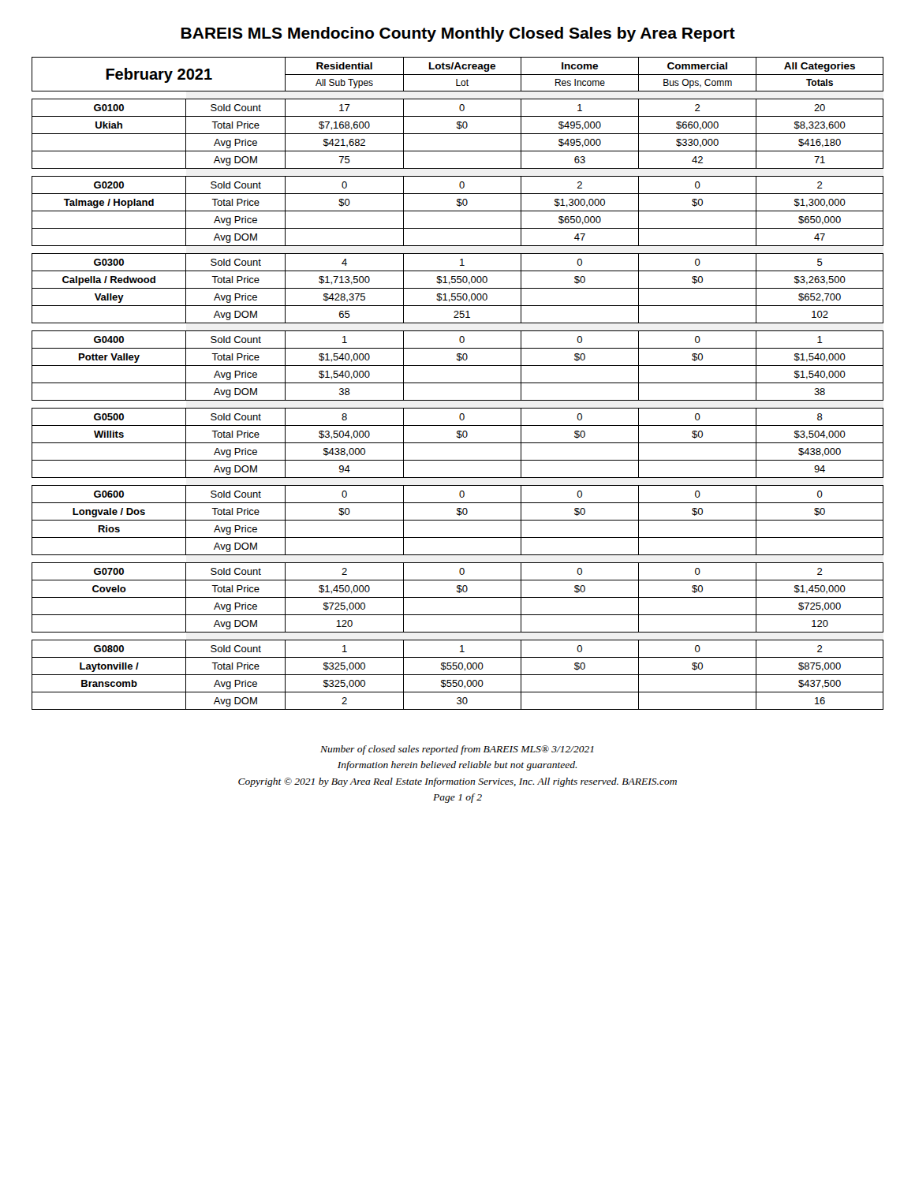BAREIS MLS Mendocino County Monthly Closed Sales by Area Report
| February 2021 | Residential | Lots/Acreage | Income | Commercial | All Categories |
| --- | --- | --- | --- | --- | --- |
| All Sub Types | Lot | Res Income | Bus Ops, Comm | Totals |
| G0100 | Sold Count | 17 | 0 | 1 | 2 | 20 |
| Ukiah | Total Price | $7,168,600 | $0 | $495,000 | $660,000 | $8,323,600 |
| | Avg Price | $421,682 | | $495,000 | $330,000 | $416,180 |
| | Avg DOM | 75 | | 63 | 42 | 71 |
| G0200 | Sold Count | 0 | 0 | 2 | 0 | 2 |
| Talmage / Hopland | Total Price | $0 | $0 | $1,300,000 | $0 | $1,300,000 |
| | Avg Price | | | $650,000 | | $650,000 |
| | Avg DOM | | | 47 | | 47 |
| G0300 | Sold Count | 4 | 1 | 0 | 0 | 5 |
| Calpella / Redwood | Total Price | $1,713,500 | $1,550,000 | $0 | $0 | $3,263,500 |
| Valley | Avg Price | $428,375 | $1,550,000 | | | $652,700 |
| | Avg DOM | 65 | 251 | | | 102 |
| G0400 | Sold Count | 1 | 0 | 0 | 0 | 1 |
| Potter Valley | Total Price | $1,540,000 | $0 | $0 | $0 | $1,540,000 |
| | Avg Price | $1,540,000 | | | | $1,540,000 |
| | Avg DOM | 38 | | | | 38 |
| G0500 | Sold Count | 8 | 0 | 0 | 0 | 8 |
| Willits | Total Price | $3,504,000 | $0 | $0 | $0 | $3,504,000 |
| | Avg Price | $438,000 | | | | $438,000 |
| | Avg DOM | 94 | | | | 94 |
| G0600 | Sold Count | 0 | 0 | 0 | 0 | 0 |
| Longvale / Dos | Total Price | $0 | $0 | $0 | $0 | $0 |
| Rios | Avg Price | | | | | |
| | Avg DOM | | | | | |
| G0700 | Sold Count | 2 | 0 | 0 | 0 | 2 |
| Covelo | Total Price | $1,450,000 | $0 | $0 | $0 | $1,450,000 |
| | Avg Price | $725,000 | | | | $725,000 |
| | Avg DOM | 120 | | | | 120 |
| G0800 | Sold Count | 1 | 1 | 0 | 0 | 2 |
| Laytonville / | Total Price | $325,000 | $550,000 | $0 | $0 | $875,000 |
| Branscomb | Avg Price | $325,000 | $550,000 | | | $437,500 |
| | Avg DOM | 2 | 30 | | | 16 |
Number of closed sales reported from BAREIS MLS® 3/12/2021
Information herein believed reliable but not guaranteed.
Copyright © 2021 by Bay Area Real Estate Information Services, Inc. All rights reserved. BAREIS.com
Page 1 of 2